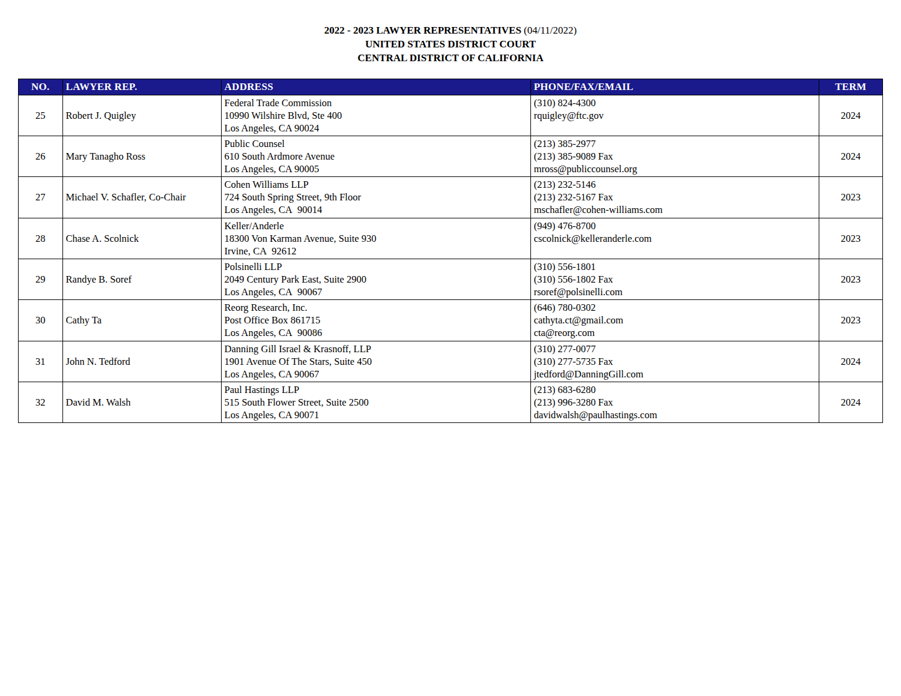2022 - 2023 LAWYER REPRESENTATIVES (04/11/2022)
UNITED STATES DISTRICT COURT
CENTRAL DISTRICT OF CALIFORNIA
| NO. | LAWYER REP. | ADDRESS | PHONE/FAX/EMAIL | TERM |
| --- | --- | --- | --- | --- |
| 25 | Robert J. Quigley | Federal Trade Commission 10990 Wilshire Blvd, Ste 400 Los Angeles, CA 90024 | (310) 824-4300 rquigley@ftc.gov | 2024 |
| 26 | Mary Tanagho Ross | Public Counsel 610 South Ardmore Avenue Los Angeles, CA 90005 | (213) 385-2977 (213) 385-9089 Fax mross@publiccounsel.org | 2024 |
| 27 | Michael V. Schafler, Co-Chair | Cohen Williams LLP 724 South Spring Street, 9th Floor Los Angeles, CA 90014 | (213) 232-5146 (213) 232-5167 Fax mschafler@cohen-williams.com | 2023 |
| 28 | Chase A. Scolnick | Keller/Anderle 18300 Von Karman Avenue, Suite 930 Irvine, CA 92612 | (949) 476-8700 cscolnick@kelleranderle.com | 2023 |
| 29 | Randye B. Soref | Polsinelli LLP 2049 Century Park East, Suite 2900 Los Angeles, CA 90067 | (310) 556-1801 (310) 556-1802 Fax rsoref@polsinelli.com | 2023 |
| 30 | Cathy Ta | Reorg Research, Inc. Post Office Box 861715 Los Angeles, CA 90086 | (646) 780-0302 cathyta.ct@gmail.com cta@reorg.com | 2023 |
| 31 | John N. Tedford | Danning Gill Israel & Krasnoff, LLP 1901 Avenue Of The Stars, Suite 450 Los Angeles, CA 90067 | (310) 277-0077 (310) 277-5735 Fax jtedford@DanningGill.com | 2024 |
| 32 | David M. Walsh | Paul Hastings LLP 515 South Flower Street, Suite 2500 Los Angeles, CA 90071 | (213) 683-6280 (213) 996-3280 Fax davidwalsh@paulhastings.com | 2024 |